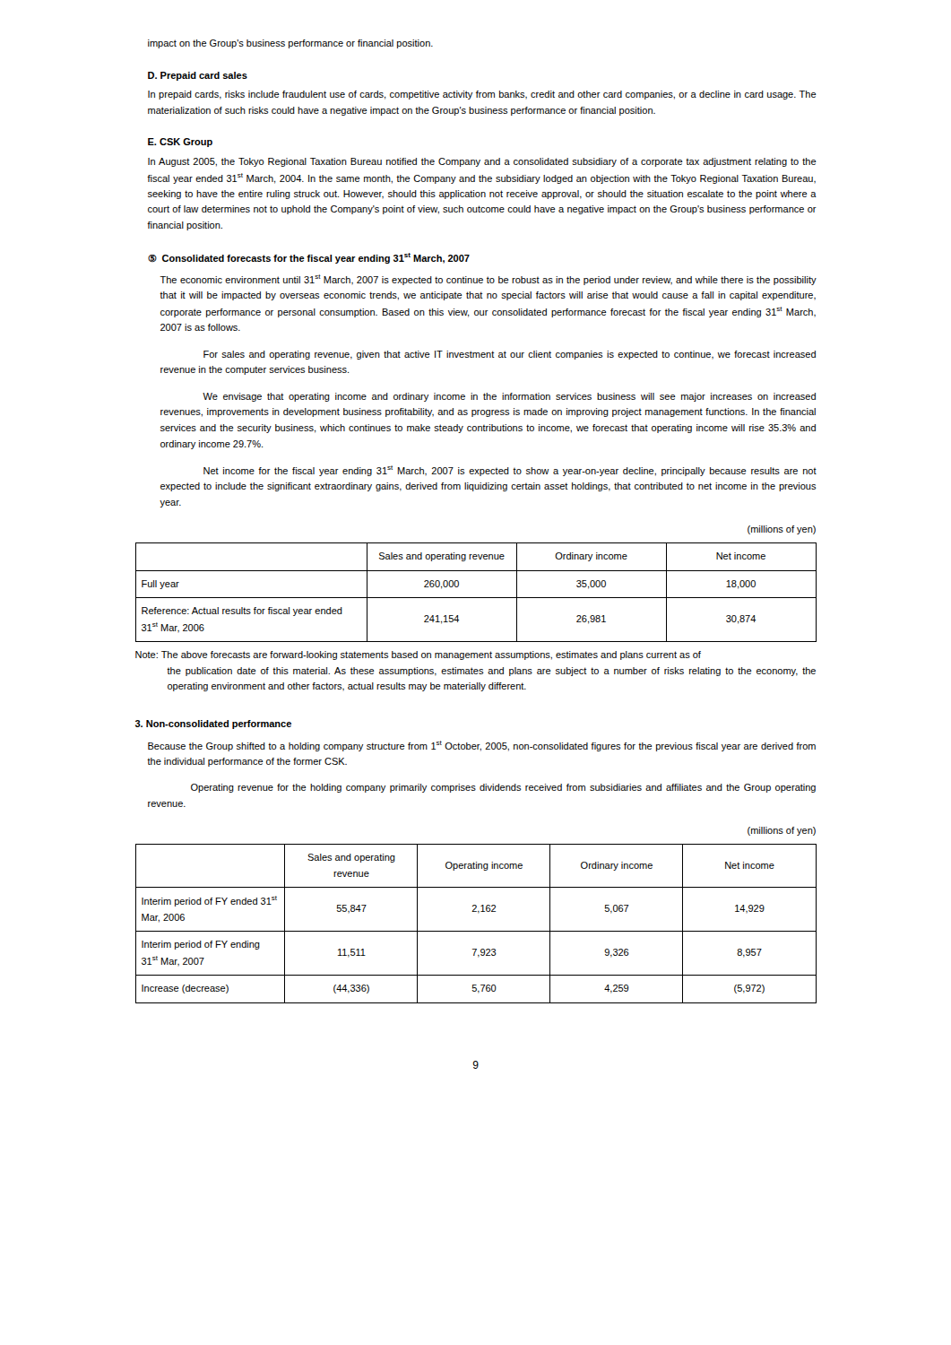impact on the Group's business performance or financial position.
D. Prepaid card sales
In prepaid cards, risks include fraudulent use of cards, competitive activity from banks, credit and other card companies, or a decline in card usage. The materialization of such risks could have a negative impact on the Group's business performance or financial position.
E. CSK Group
In August 2005, the Tokyo Regional Taxation Bureau notified the Company and a consolidated subsidiary of a corporate tax adjustment relating to the fiscal year ended 31st March, 2004. In the same month, the Company and the subsidiary lodged an objection with the Tokyo Regional Taxation Bureau, seeking to have the entire ruling struck out. However, should this application not receive approval, or should the situation escalate to the point where a court of law determines not to uphold the Company's point of view, such outcome could have a negative impact on the Group's business performance or financial position.
⑤ Consolidated forecasts for the fiscal year ending 31st March, 2007
The economic environment until 31st March, 2007 is expected to continue to be robust as in the period under review, and while there is the possibility that it will be impacted by overseas economic trends, we anticipate that no special factors will arise that would cause a fall in capital expenditure, corporate performance or personal consumption. Based on this view, our consolidated performance forecast for the fiscal year ending 31st March, 2007 is as follows.
For sales and operating revenue, given that active IT investment at our client companies is expected to continue, we forecast increased revenue in the computer services business.
We envisage that operating income and ordinary income in the information services business will see major increases on increased revenues, improvements in development business profitability, and as progress is made on improving project management functions. In the financial services and the security business, which continues to make steady contributions to income, we forecast that operating income will rise 35.3% and ordinary income 29.7%.
Net income for the fiscal year ending 31st March, 2007 is expected to show a year-on-year decline, principally because results are not expected to include the significant extraordinary gains, derived from liquidizing certain asset holdings, that contributed to net income in the previous year.
(millions of yen)
| | Sales and operating revenue | Ordinary income | Net income |
| --- | --- | --- | --- |
| Full year | 260,000 | 35,000 | 18,000 |
| Reference: Actual results for fiscal year ended 31 st Mar, 2006 | 241,154 | 26,981 | 30,874 |
Note: The above forecasts are forward-looking statements based on management assumptions, estimates and plans current as of the publication date of this material. As these assumptions, estimates and plans are subject to a number of risks relating to the economy, the operating environment and other factors, actual results may be materially different.
3. Non-consolidated performance
Because the Group shifted to a holding company structure from 1st October, 2005, non-consolidated figures for the previous fiscal year are derived from the individual performance of the former CSK.
Operating revenue for the holding company primarily comprises dividends received from subsidiaries and affiliates and the Group operating revenue.
(millions of yen)
| | Sales and operating revenue | Operating income | Ordinary income | Net income |
| --- | --- | --- | --- | --- |
| Interim period of FY ended 31 st Mar, 2006 | 55,847 | 2,162 | 5,067 | 14,929 |
| Interim period of FY ending 31 st Mar, 2007 | 11,511 | 7,923 | 9,326 | 8,957 |
| Increase (decrease) | (44,336) | 5,760 | 4,259 | (5,972) |
9